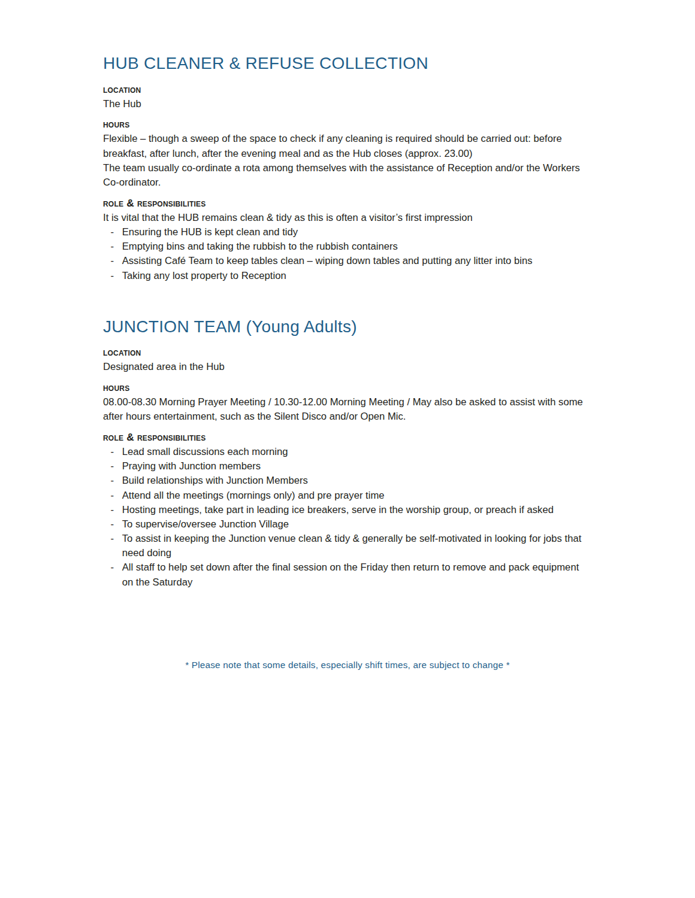HUB CLEANER & REFUSE COLLECTION
Location
The Hub
Hours
Flexible – though a sweep of the space to check if any cleaning is required should be carried out: before breakfast, after lunch, after the evening meal and as the Hub closes (approx. 23.00)
The team usually co-ordinate a rota among themselves with the assistance of Reception and/or the Workers Co-ordinator.
Role & Responsibilities
It is vital that the HUB remains clean & tidy as this is often a visitor’s first impression
Ensuring the HUB is kept clean and tidy
Emptying bins and taking the rubbish to the rubbish containers
Assisting Café Team to keep tables clean – wiping down tables and putting any litter into bins
Taking any lost property to Reception
JUNCTION TEAM (Young Adults)
Location
Designated area in the Hub
Hours
08.00-08.30 Morning Prayer Meeting / 10.30-12.00 Morning Meeting / May also be asked to assist with some after hours entertainment, such as the Silent Disco and/or Open Mic.
Role & Responsibilities
Lead small discussions each morning
Praying with Junction members
Build relationships with Junction Members
Attend all the meetings (mornings only) and pre prayer time
Hosting meetings, take part in leading ice breakers, serve in the worship group, or preach if asked
To supervise/oversee Junction Village
To assist in keeping the Junction venue clean & tidy & generally be self-motivated in looking for jobs that need doing
All staff to help set down after the final session on the Friday then return to remove and pack equipment on the Saturday
* Please note that some details, especially shift times, are subject to change *